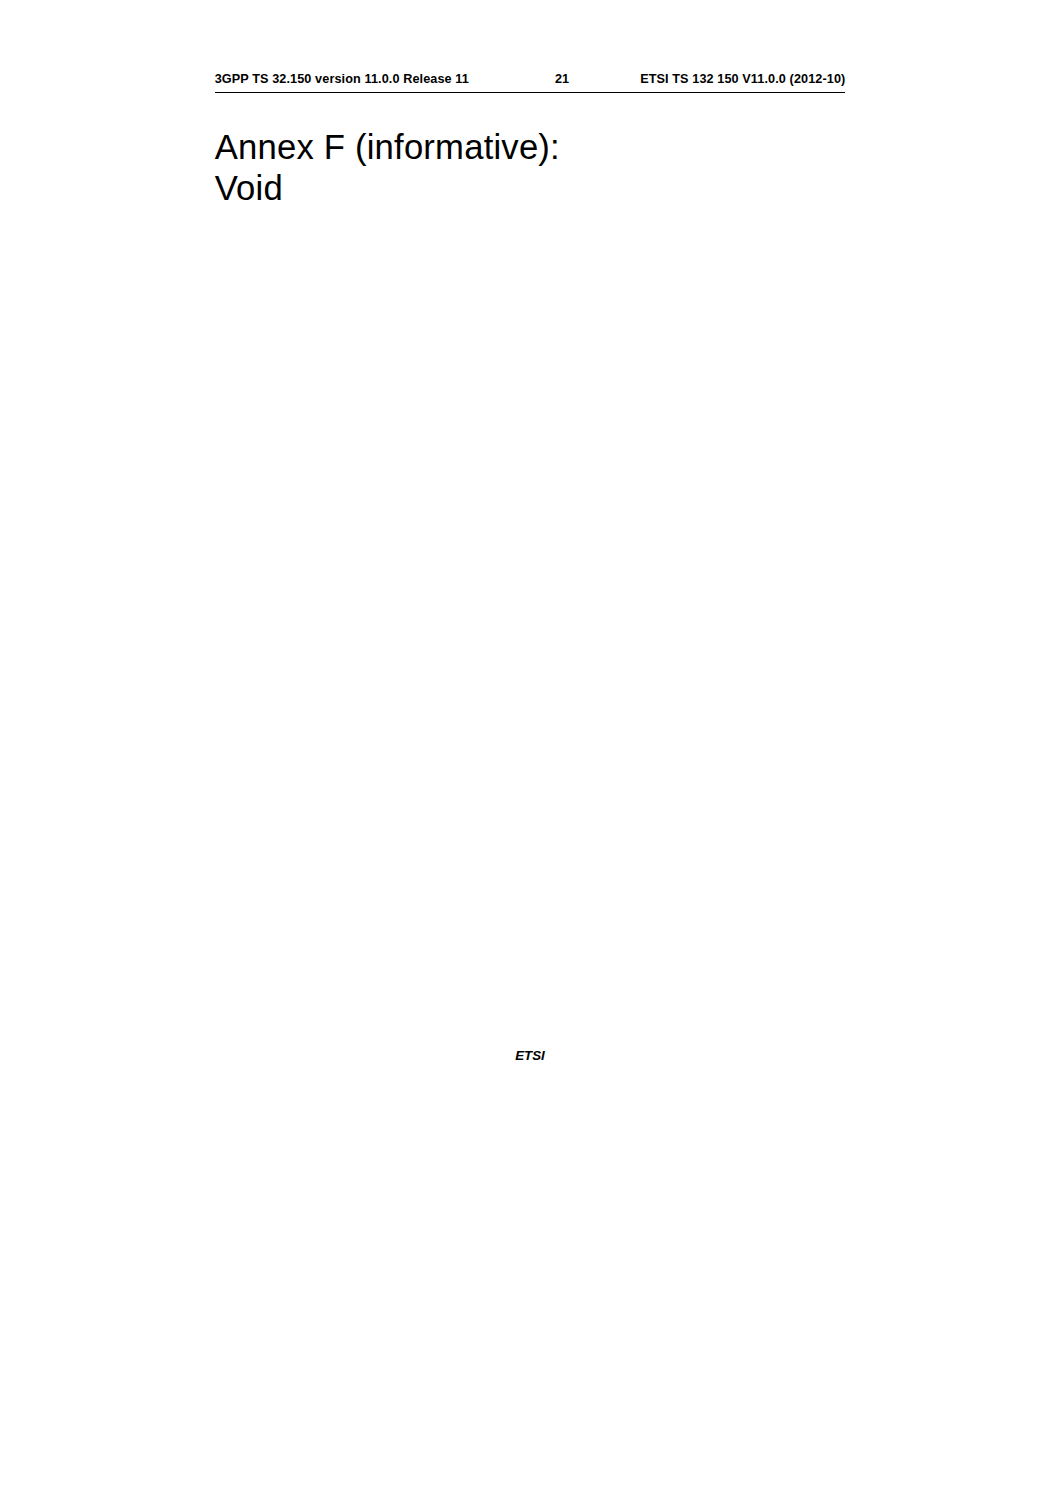3GPP TS 32.150 version 11.0.0 Release 11
21
ETSI TS 132 150 V11.0.0 (2012-10)
Annex F (informative):
Void
ETSI